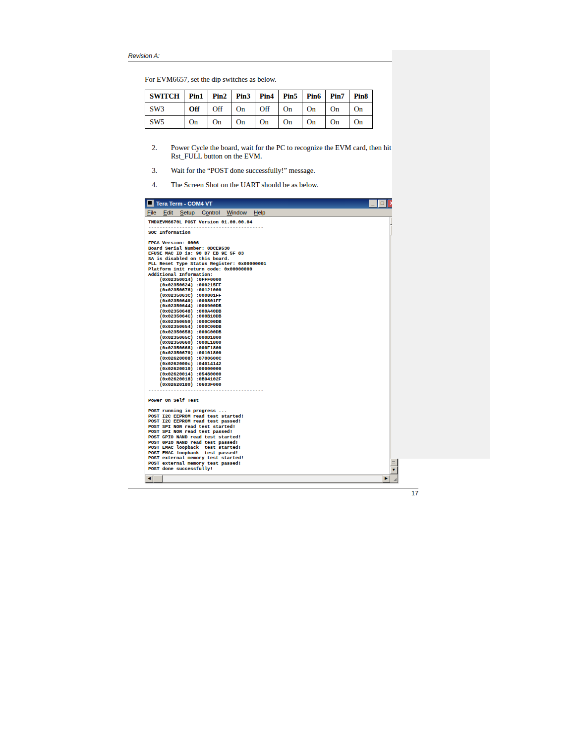Revision A:
For EVM6657, set the dip switches as below.
| SWITCH | Pin1 | Pin2 | Pin3 | Pin4 | Pin5 | Pin6 | Pin7 | Pin8 |
| --- | --- | --- | --- | --- | --- | --- | --- | --- |
| SW3 | Off | Off | On | Off | On | On | On | On |
| SW5 | On | On | On | On | On | On | On | On |
Power Cycle the board, wait for the PC to recognize the EVM card, then hit Rst_FULL button on the EVM.
Wait for the “POST done successfully!” message.
The Screen Shot on the UART should be as below.
Tera Term - COM4 VT
_
□
✕
File Edit Setup Control Window Help
TMDXEVM6670L POST Version 01.00.00.04
-----------------------------------------
SOC Information

FPGA Version: 0006
Board Serial Number: 0DCE9530
EFUSE MAC ID is: 90 D7 EB 9E 5F 83
SA is disabled on this board.
PLL Reset Type Status Register: 0x00000001
Platform init return code: 0x00000000
Additional Information:
    (0x02350014) :0FFF0000
    (0x02350624) :000215FF
    (0x02350678) :00121000
    (0x0235063C) :000801FF
    (0x02350640) :000801FF
    (0x02350644) :000900DB
    (0x02350648) :000A40DB
    (0x0235064C) :000B10DB
    (0x02350650) :000C00DB
    (0x02350654) :000C00DB
    (0x02350658) :000C00DB
    (0x0235065C) :000D1800
    (0x02350660) :000E1800
    (0x02350668) :000F1800
    (0x02350670) :00101800
    (0x02620008) :0700600C
    (0x0262000c) :04014142
    (0x02620010) :00000000
    (0x02620014) :05480000
    (0x02620018) :0B94102F
    (0x02620180) :0603F000
-----------------------------------------

Power On Self Test

POST running in progress ...
POST I2C EEPROM read test started!
POST I2C EEPROM read test passed!
POST SPI NOR read test started!
POST SPI NOR read test passed!
POST GPIO NAND read test started!
POST GPIO NAND read test passed!
POST EMAC loopback  test started!
POST EMAC loopback  test passed!
POST external memory test started!
POST external memory test passed!
POST done successfully!
▲
▼
◀
▶
17